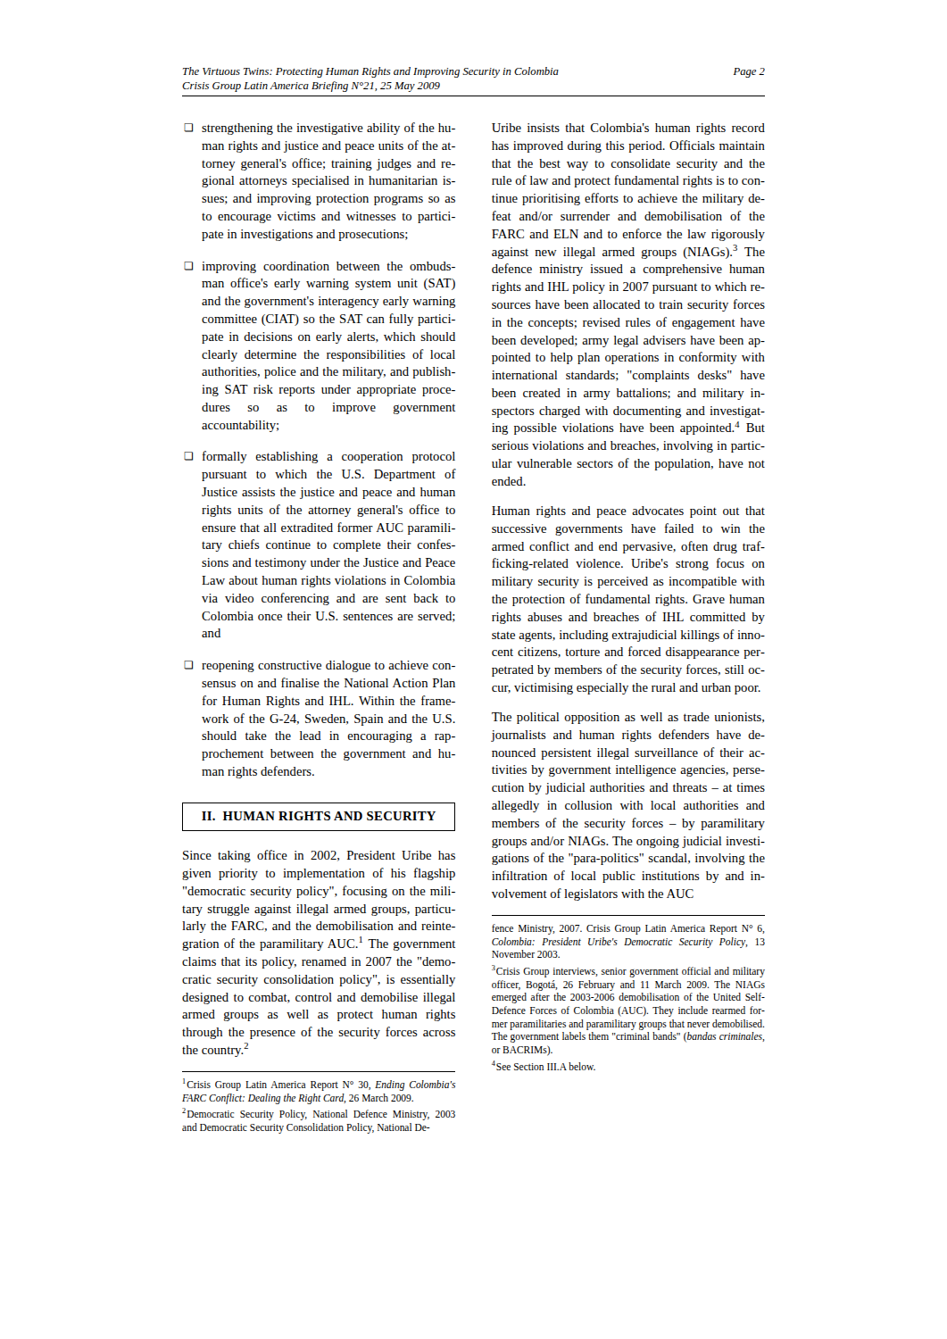The Virtuous Twins: Protecting Human Rights and Improving Security in Colombia
Crisis Group Latin America Briefing N°21, 25 May 2009
Page 2
strengthening the investigative ability of the human rights and justice and peace units of the attorney general's office; training judges and regional attorneys specialised in humanitarian issues; and improving protection programs so as to encourage victims and witnesses to participate in investigations and prosecutions;
improving coordination between the ombudsman office's early warning system unit (SAT) and the government's interagency early warning committee (CIAT) so the SAT can fully participate in decisions on early alerts, which should clearly determine the responsibilities of local authorities, police and the military, and publishing SAT risk reports under appropriate procedures so as to improve government accountability;
formally establishing a cooperation protocol pursuant to which the U.S. Department of Justice assists the justice and peace and human rights units of the attorney general's office to ensure that all extradited former AUC paramilitary chiefs continue to complete their confessions and testimony under the Justice and Peace Law about human rights violations in Colombia via video conferencing and are sent back to Colombia once their U.S. sentences are served; and
reopening constructive dialogue to achieve consensus on and finalise the National Action Plan for Human Rights and IHL. Within the framework of the G-24, Sweden, Spain and the U.S. should take the lead in encouraging a rapprochement between the government and human rights defenders.
II. HUMAN RIGHTS AND SECURITY
Since taking office in 2002, President Uribe has given priority to implementation of his flagship "democratic security policy", focusing on the military struggle against illegal armed groups, particularly the FARC, and the demobilisation and reintegration of the paramilitary AUC.1 The government claims that its policy, renamed in 2007 the "democratic security consolidation policy", is essentially designed to combat, control and demobilise illegal armed groups as well as protect human rights through the presence of the security forces across the country.2
1 Crisis Group Latin America Report N° 30, Ending Colombia's FARC Conflict: Dealing the Right Card, 26 March 2009.
2 Democratic Security Policy, National Defence Ministry, 2003 and Democratic Security Consolidation Policy, National De-
Uribe insists that Colombia's human rights record has improved during this period. Officials maintain that the best way to consolidate security and the rule of law and protect fundamental rights is to continue prioritising efforts to achieve the military defeat and/or surrender and demobilisation of the FARC and ELN and to enforce the law rigorously against new illegal armed groups (NIAGs).3 The defence ministry issued a comprehensive human rights and IHL policy in 2007 pursuant to which resources have been allocated to train security forces in the concepts; revised rules of engagement have been developed; army legal advisers have been appointed to help plan operations in conformity with international standards; "complaints desks" have been created in army battalions; and military inspectors charged with documenting and investigating possible violations have been appointed.4 But serious violations and breaches, involving in particular vulnerable sectors of the population, have not ended.
Human rights and peace advocates point out that successive governments have failed to win the armed conflict and end pervasive, often drug trafficking-related violence. Uribe's strong focus on military security is perceived as incompatible with the protection of fundamental rights. Grave human rights abuses and breaches of IHL committed by state agents, including extrajudicial killings of innocent citizens, torture and forced disappearance perpetrated by members of the security forces, still occur, victimising especially the rural and urban poor.
The political opposition as well as trade unionists, journalists and human rights defenders have denounced persistent illegal surveillance of their activities by government intelligence agencies, persecution by judicial authorities and threats – at times allegedly in collusion with local authorities and members of the security forces – by paramilitary groups and/or NIAGs. The ongoing judicial investigations of the "para-politics" scandal, involving the infiltration of local public institutions by and involvement of legislators with the AUC
fence Ministry, 2007. Crisis Group Latin America Report N° 6, Colombia: President Uribe's Democratic Security Policy, 13 November 2003.
3 Crisis Group interviews, senior government official and military officer, Bogotá, 26 February and 11 March 2009. The NIAGs emerged after the 2003-2006 demobilisation of the United Self-Defence Forces of Colombia (AUC). They include rearmed former paramilitaries and paramilitary groups that never demobilised. The government labels them "criminal bands" (bandas criminales, or BACRIMs).
4 See Section III.A below.